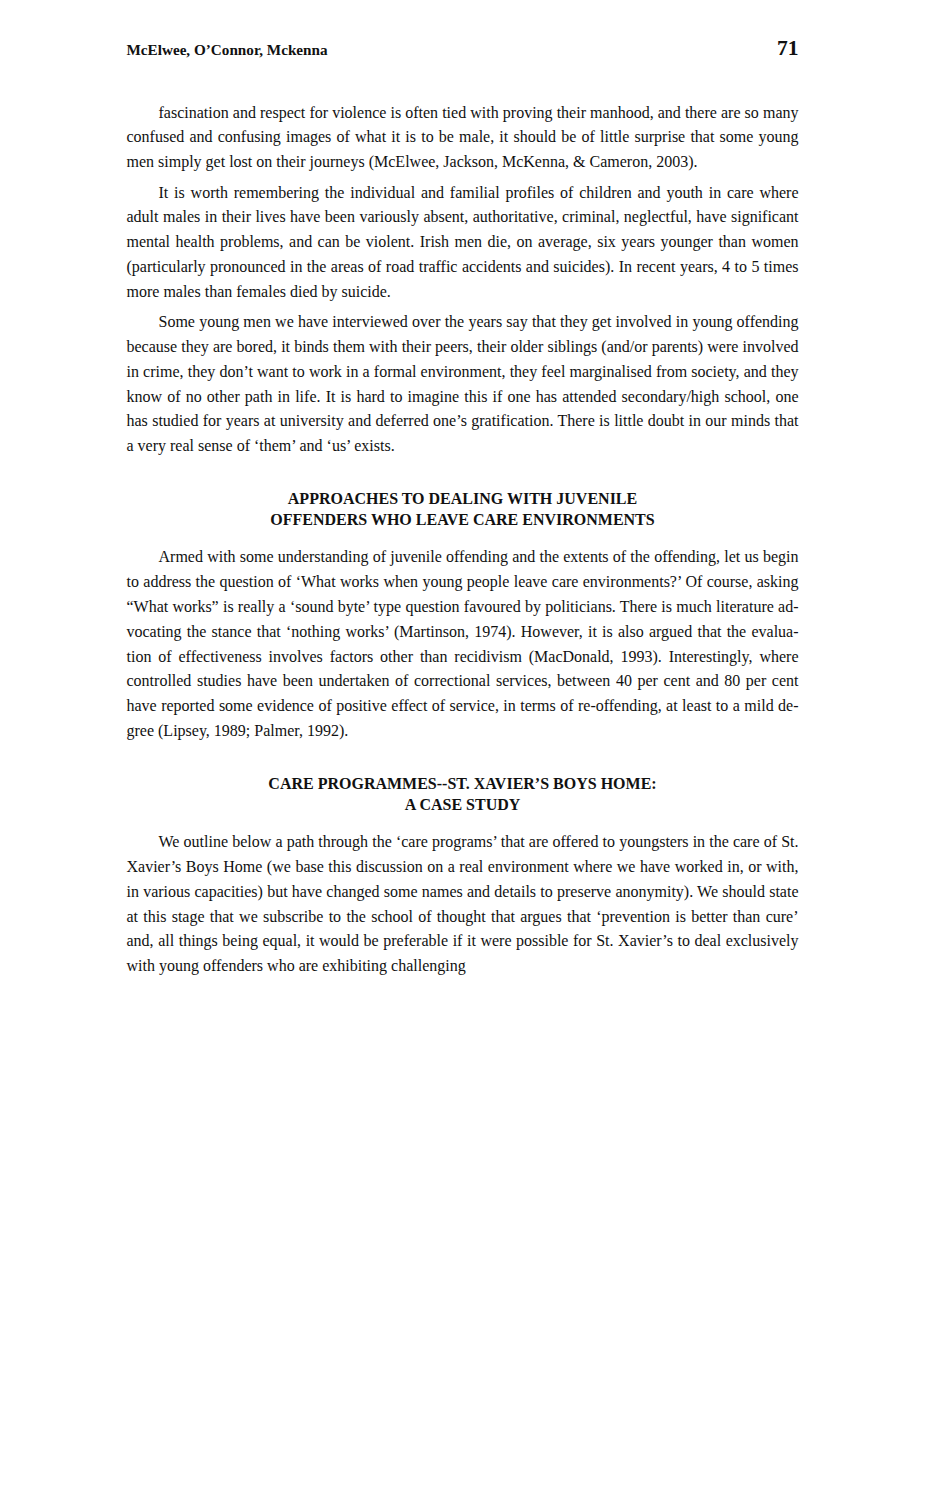McElwee, O’Connor, Mckenna 71
fascination and respect for violence is often tied with proving their manhood, and there are so many confused and confusing images of what it is to be male, it should be of little surprise that some young men simply get lost on their journeys (McElwee, Jackson, McKenna, & Cameron, 2003).
It is worth remembering the individual and familial profiles of children and youth in care where adult males in their lives have been variously absent, authoritative, criminal, neglectful, have significant mental health problems, and can be violent. Irish men die, on average, six years younger than women (particularly pronounced in the areas of road traffic accidents and suicides). In recent years, 4 to 5 times more males than females died by suicide.
Some young men we have interviewed over the years say that they get involved in young offending because they are bored, it binds them with their peers, their older siblings (and/or parents) were involved in crime, they don’t want to work in a formal environment, they feel marginalised from society, and they know of no other path in life. It is hard to imagine this if one has attended secondary/high school, one has studied for years at university and deferred one’s gratification. There is little doubt in our minds that a very real sense of ‘them’ and ‘us’ exists.
Approaches to Dealing with Juvenile Offenders Who Leave Care Environments
Armed with some understanding of juvenile offending and the extents of the offending, let us begin to address the question of ‘What works when young people leave care environments?’ Of course, asking “What works” is really a ‘sound byte’ type question favoured by politicians. There is much literature advocating the stance that ‘nothing works’ (Martinson, 1974). However, it is also argued that the evaluation of effectiveness involves factors other than recidivism (MacDonald, 1993). Interestingly, where controlled studies have been undertaken of correctional services, between 40 per cent and 80 per cent have reported some evidence of positive effect of service, in terms of re-offending, at least to a mild degree (Lipsey, 1989; Palmer, 1992).
Care Programmes--St. Xavier’s Boys Home: A Case Study
We outline below a path through the ‘care programs’ that are offered to youngsters in the care of St. Xavier’s Boys Home (we base this discussion on a real environment where we have worked in, or with, in various capacities) but have changed some names and details to preserve anonymity). We should state at this stage that we subscribe to the school of thought that argues that ‘prevention is better than cure’ and, all things being equal, it would be preferable if it were possible for St. Xavier’s to deal exclusively with young offenders who are exhibiting challenging